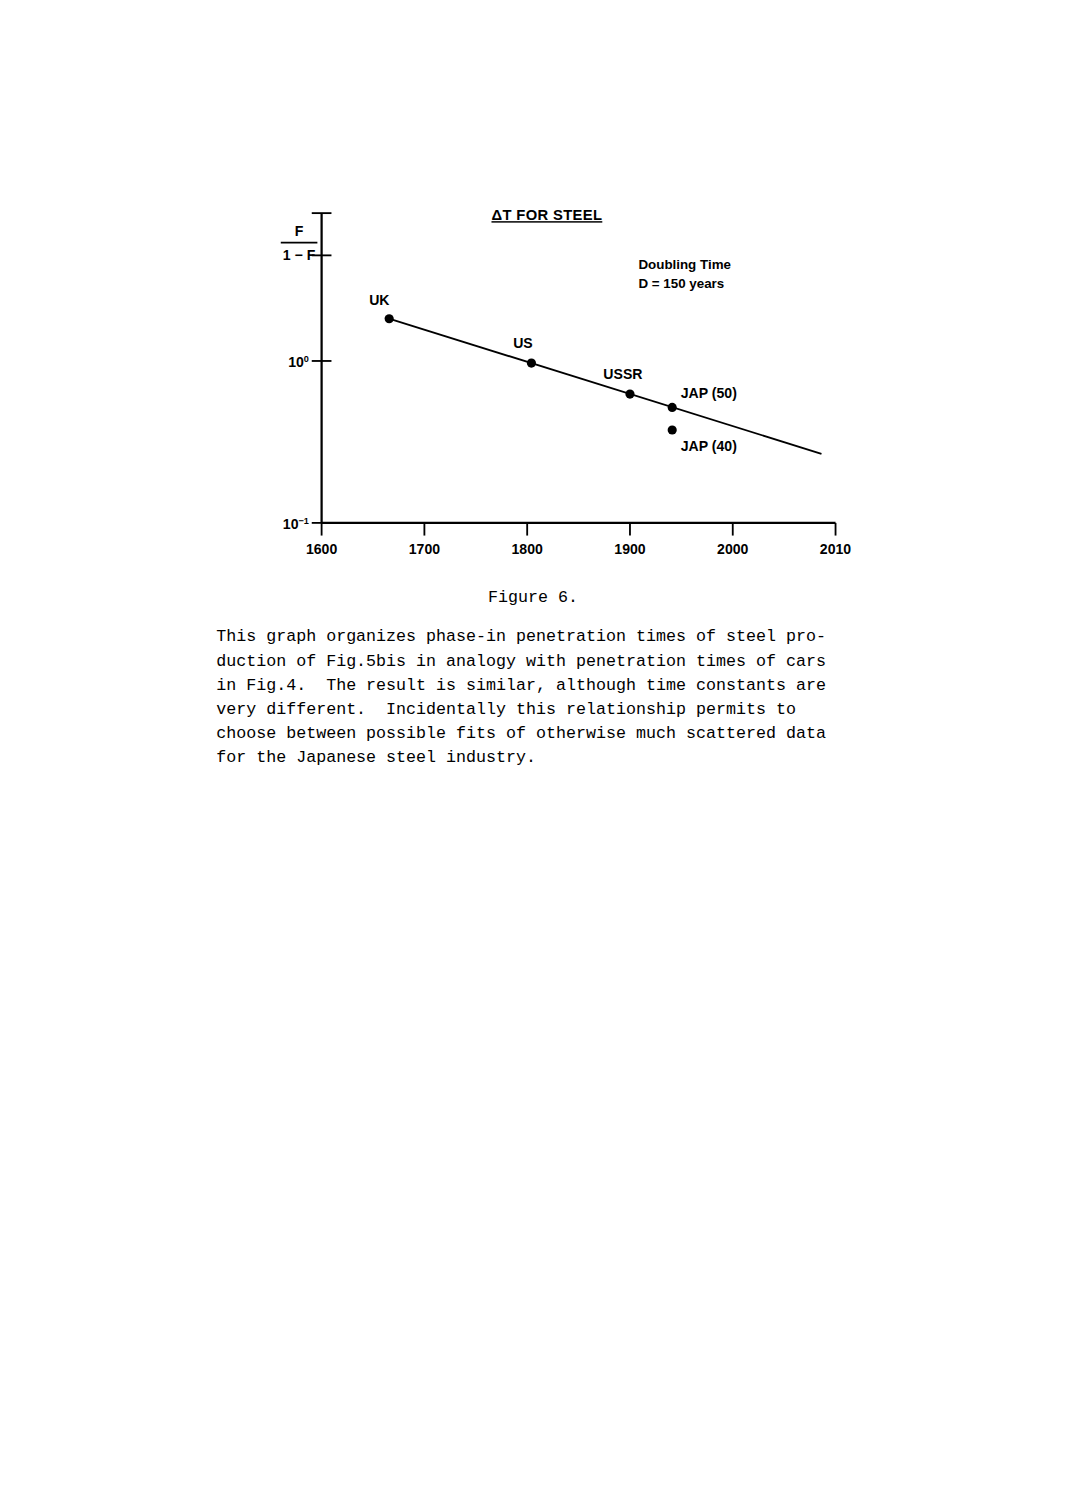ΔT for Steel Semi-logarithmic plot of F/(1−F) versus year from 1600 to 2010, showing a straight declining trend line through points labelled UK, US, USSR, JAP (50), with JAP (40) plotted below the line. Doubling time D = 150 years. ΔT FOR STEEL Doubling Time D = 150 years F 1 − F 100 10−1 1600 1700 1800 1900 2000 2010 UK US USSR JAP (50) JAP (40)
Figure 6.
This graph organizes phase-in penetration times of steel pro- duction of Fig.5bis in analogy with penetration times of cars in Fig.4. The result is similar, although time constants are very different. Incidentally this relationship permits to choose between possible fits of otherwise much scattered data for the Japanese steel industry.